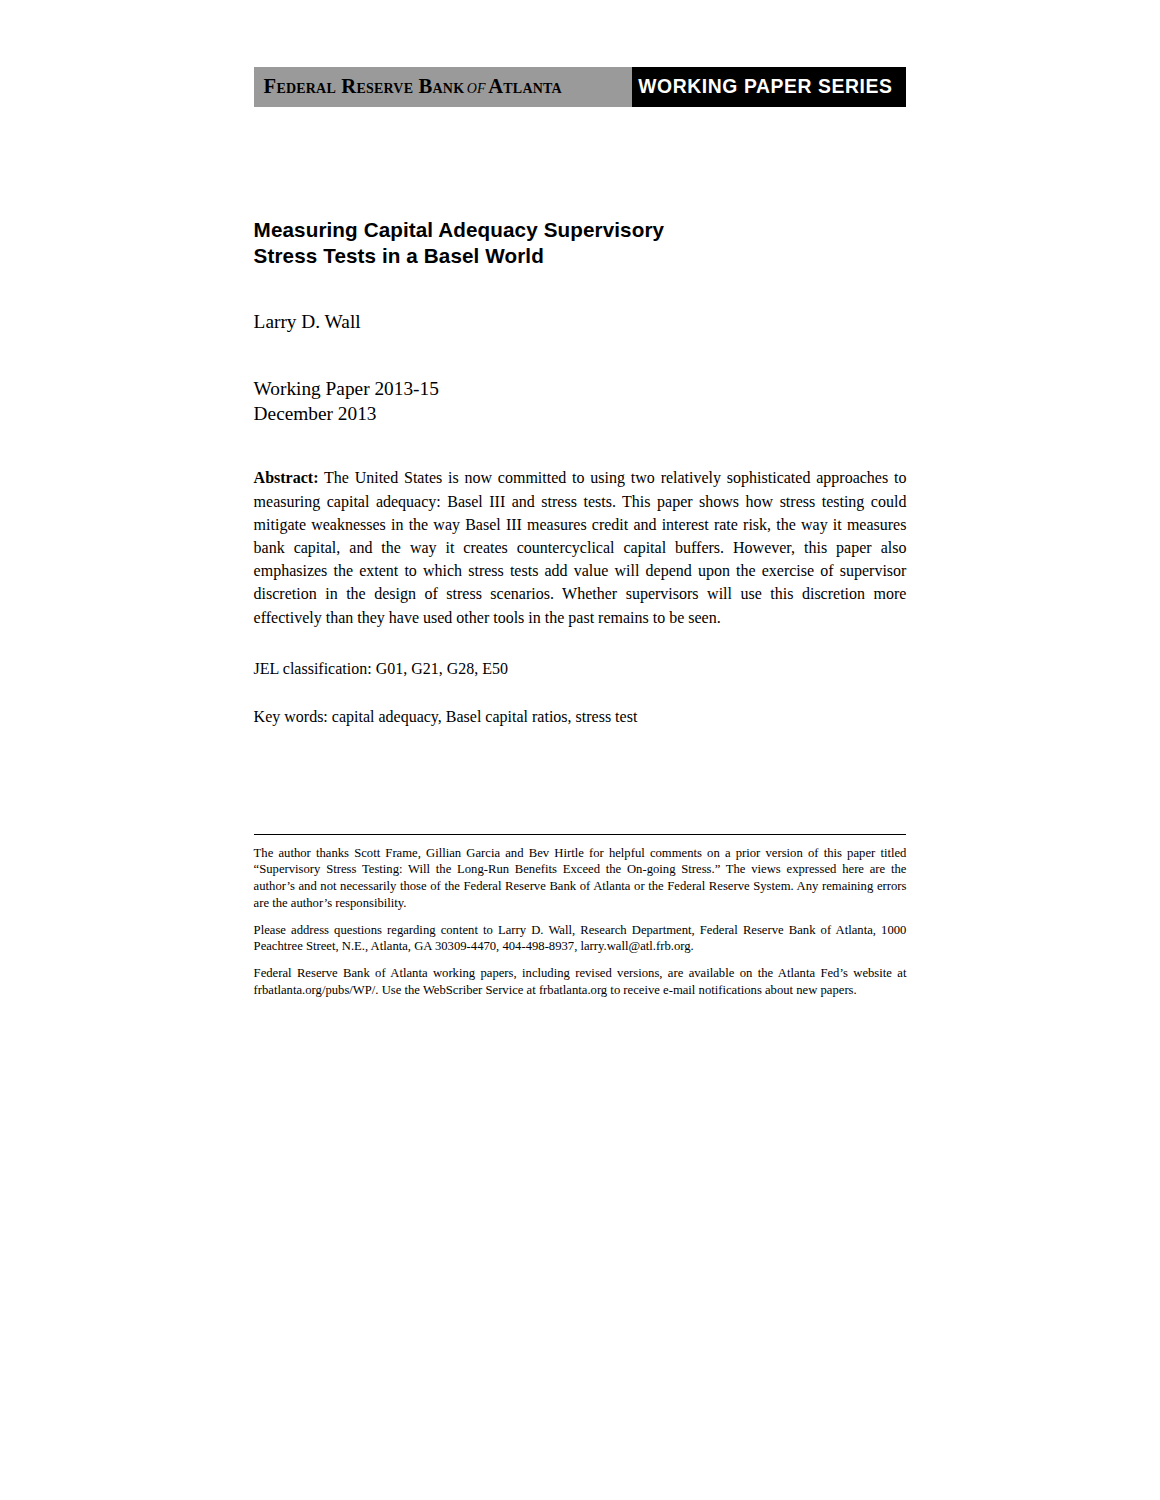Federal Reserve Bank of Atlanta
WORKING PAPER SERIES
Measuring Capital Adequacy Supervisory
Stress Tests in a Basel World
Larry D. Wall
Working Paper 2013-15
December 2013
Abstract: The United States is now committed to using two relatively sophisticated approaches to measuring capital adequacy: Basel III and stress tests. This paper shows how stress testing could mitigate weaknesses in the way Basel III measures credit and interest rate risk, the way it measures bank capital, and the way it creates countercyclical capital buffers. However, this paper also emphasizes the extent to which stress tests add value will depend upon the exercise of supervisor discretion in the design of stress scenarios. Whether supervisors will use this discretion more effectively than they have used other tools in the past remains to be seen.
JEL classification: G01, G21, G28, E50
Key words: capital adequacy, Basel capital ratios, stress test
The author thanks Scott Frame, Gillian Garcia and Bev Hirtle for helpful comments on a prior version of this paper titled “Supervisory Stress Testing: Will the Long-Run Benefits Exceed the On-going Stress.” The views expressed here are the author’s and not necessarily those of the Federal Reserve Bank of Atlanta or the Federal Reserve System. Any remaining errors are the author’s responsibility.
Please address questions regarding content to Larry D. Wall, Research Department, Federal Reserve Bank of Atlanta, 1000 Peachtree Street, N.E., Atlanta, GA 30309-4470, 404-498-8937, larry.wall@atl.frb.org.
Federal Reserve Bank of Atlanta working papers, including revised versions, are available on the Atlanta Fed’s website at frbatlanta.org/pubs/WP/. Use the WebScriber Service at frbatlanta.org to receive e-mail notifications about new papers.